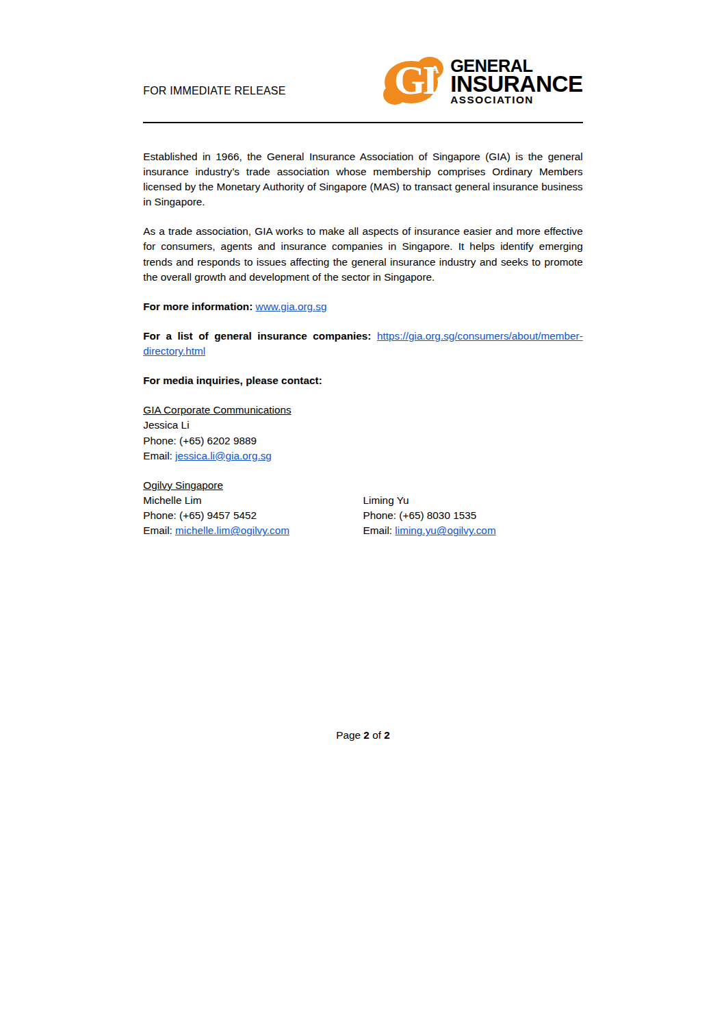FOR IMMEDIATE RELEASE
GI
A
GENERAL
INSURANCE
ASSOCIATION
Established in 1966, the General Insurance Association of Singapore (GIA) is the general insurance industry’s trade association whose membership comprises Ordinary Members licensed by the Monetary Authority of Singapore (MAS) to transact general insurance business in Singapore.
As a trade association, GIA works to make all aspects of insurance easier and more effective for consumers, agents and insurance companies in Singapore. It helps identify emerging trends and responds to issues affecting the general insurance industry and seeks to promote the overall growth and development of the sector in Singapore.
For more information: www.gia.org.sg
For a list of general insurance companies: https://gia.org.sg/consumers/about/member-directory.html
For media inquiries, please contact:
GIA Corporate Communications
Jessica Li
Phone: (+65) 6202 9889
Email: jessica.li@gia.org.sg
Ogilvy Singapore
| Michelle Lim | Liming Yu |
| Phone: (+65) 9457 5452 | Phone: (+65) 8030 1535 |
| Email: michelle.lim@ogilvy.com | Email: liming.yu@ogilvy.com |
Page 2 of 2